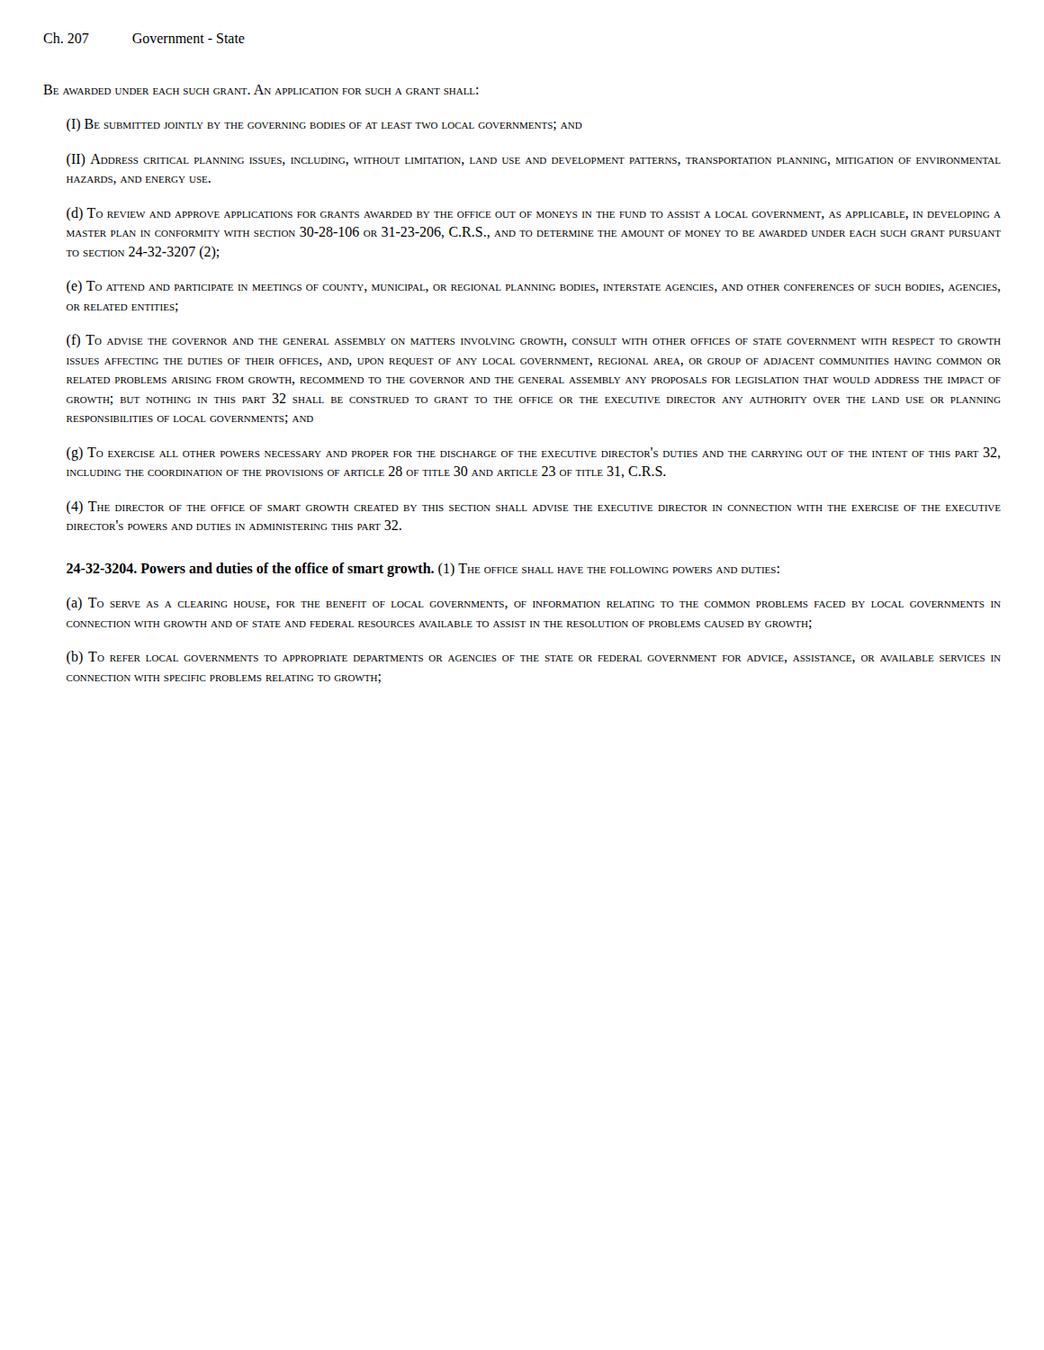Ch. 207 Government - State
Be awarded under each such grant. An application for such a grant shall:
(I) Be submitted jointly by the governing bodies of at least two local governments; and
(II) Address critical planning issues, including, without limitation, land use and development patterns, transportation planning, mitigation of environmental hazards, and energy use.
(d) To review and approve applications for grants awarded by the office out of moneys in the fund to assist a local government, as applicable, in developing a master plan in conformity with section 30-28-106 or 31-23-206, C.R.S., and to determine the amount of money to be awarded under each such grant pursuant to section 24-32-3207 (2);
(e) To attend and participate in meetings of county, municipal, or regional planning bodies, interstate agencies, and other conferences of such bodies, agencies, or related entities;
(f) To advise the governor and the general assembly on matters involving growth, consult with other offices of state government with respect to growth issues affecting the duties of their offices, and, upon request of any local government, regional area, or group of adjacent communities having common or related problems arising from growth, recommend to the governor and the general assembly any proposals for legislation that would address the impact of growth; but nothing in this part 32 shall be construed to grant to the office or the executive director any authority over the land use or planning responsibilities of local governments; and
(g) To exercise all other powers necessary and proper for the discharge of the executive director's duties and the carrying out of the intent of this part 32, including the coordination of the provisions of article 28 of title 30 and article 23 of title 31, C.R.S.
(4) The director of the office of smart growth created by this section shall advise the executive director in connection with the exercise of the executive director's powers and duties in administering this part 32.
24-32-3204. Powers and duties of the office of smart growth. (1) The office shall have the following powers and duties:
(a) To serve as a clearing house, for the benefit of local governments, of information relating to the common problems faced by local governments in connection with growth and of state and federal resources available to assist in the resolution of problems caused by growth;
(b) To refer local governments to appropriate departments or agencies of the state or federal government for advice, assistance, or available services in connection with specific problems relating to growth;